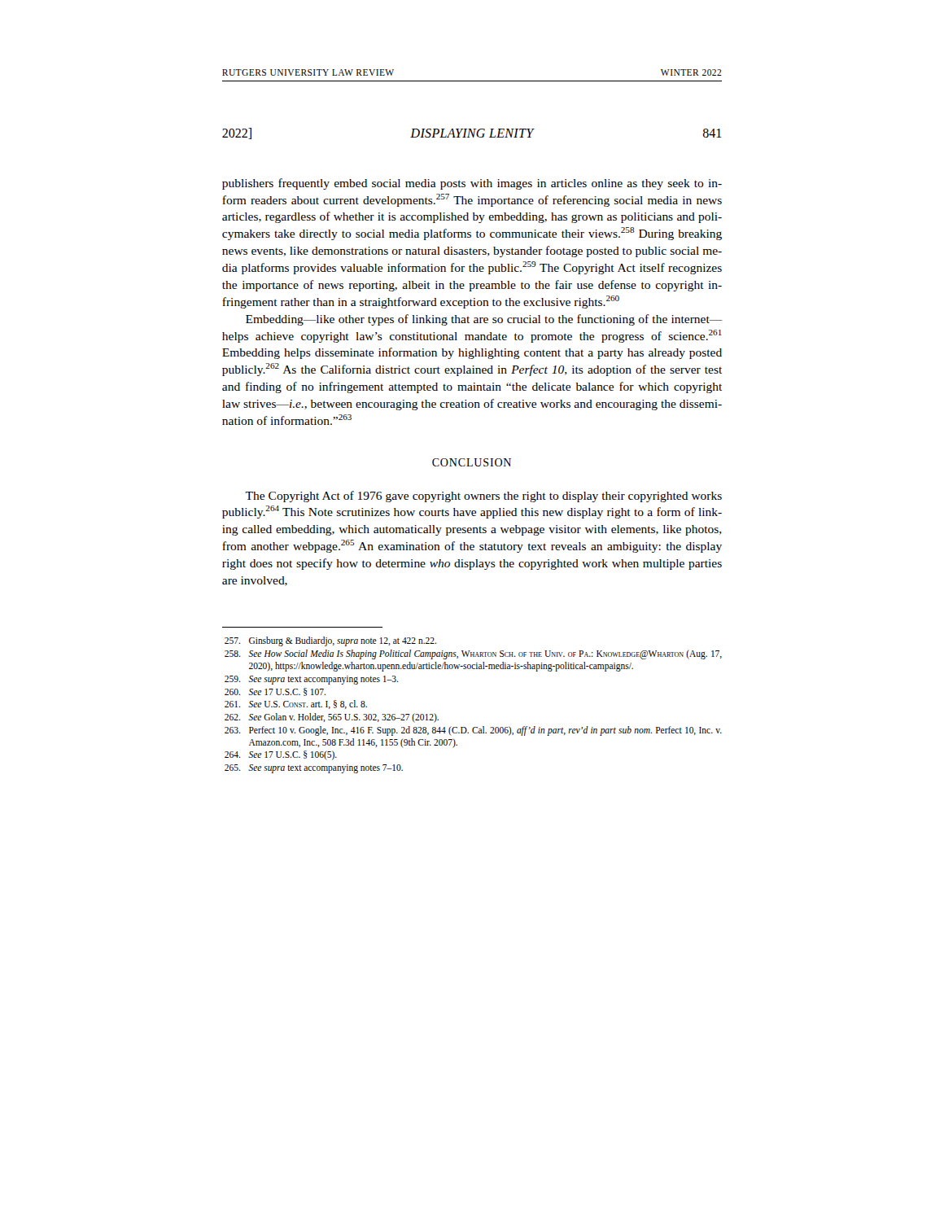Rutgers University Law Review Winter 2022
2022] Displaying Lenity 841
publishers frequently embed social media posts with images in articles online as they seek to inform readers about current developments.257 The importance of referencing social media in news articles, regardless of whether it is accomplished by embedding, has grown as politicians and policymakers take directly to social media platforms to communicate their views.258 During breaking news events, like demonstrations or natural disasters, bystander footage posted to public social media platforms provides valuable information for the public.259 The Copyright Act itself recognizes the importance of news reporting, albeit in the preamble to the fair use defense to copyright infringement rather than in a straightforward exception to the exclusive rights.260
Embedding—like other types of linking that are so crucial to the functioning of the internet—helps achieve copyright law’s constitutional mandate to promote the progress of science.261 Embedding helps disseminate information by highlighting content that a party has already posted publicly.262 As the California district court explained in Perfect 10, its adoption of the server test and finding of no infringement attempted to maintain “the delicate balance for which copyright law strives—i.e., between encouraging the creation of creative works and encouraging the dissemination of information.”263
Conclusion
The Copyright Act of 1976 gave copyright owners the right to display their copyrighted works publicly.264 This Note scrutinizes how courts have applied this new display right to a form of linking called embedding, which automatically presents a webpage visitor with elements, like photos, from another webpage.265 An examination of the statutory text reveals an ambiguity: the display right does not specify how to determine who displays the copyrighted work when multiple parties are involved,
257. Ginsburg & Budiardjo, supra note 12, at 422 n.22.
258. See How Social Media Is Shaping Political Campaigns, Wharton Sch. of the Univ. of Pa.: Knowledge@Wharton (Aug. 17, 2020), https://knowledge.wharton.upenn.edu/article/how-social-media-is-shaping-political-campaigns/.
259. See supra text accompanying notes 1–3.
260. See 17 U.S.C. § 107.
261. See U.S. Const. art. I, § 8, cl. 8.
262. See Golan v. Holder, 565 U.S. 302, 326–27 (2012).
263. Perfect 10 v. Google, Inc., 416 F. Supp. 2d 828, 844 (C.D. Cal. 2006), aff’d in part, rev’d in part sub nom. Perfect 10, Inc. v. Amazon.com, Inc., 508 F.3d 1146, 1155 (9th Cir. 2007).
264. See 17 U.S.C. § 106(5).
265. See supra text accompanying notes 7–10.